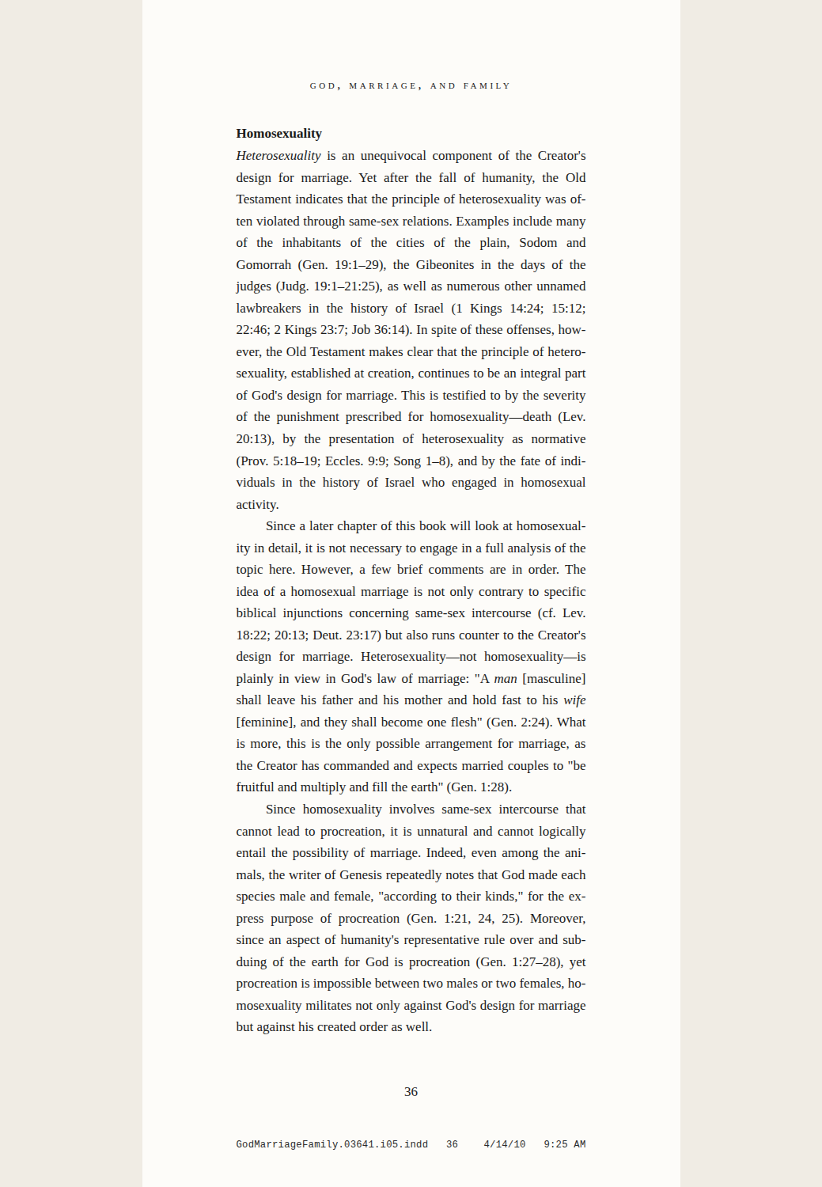God, Marriage, and Family
Homosexuality
Heterosexuality is an unequivocal component of the Creator's design for marriage. Yet after the fall of humanity, the Old Testament indicates that the principle of heterosexuality was often violated through same-sex relations. Examples include many of the inhabitants of the cities of the plain, Sodom and Gomorrah (Gen. 19:1–29), the Gibeonites in the days of the judges (Judg. 19:1–21:25), as well as numerous other unnamed lawbreakers in the history of Israel (1 Kings 14:24; 15:12; 22:46; 2 Kings 23:7; Job 36:14). In spite of these offenses, however, the Old Testament makes clear that the principle of heterosexuality, established at creation, continues to be an integral part of God's design for marriage. This is testified to by the severity of the punishment prescribed for homosexuality—death (Lev. 20:13), by the presentation of heterosexuality as normative (Prov. 5:18–19; Eccles. 9:9; Song 1–8), and by the fate of individuals in the history of Israel who engaged in homosexual activity.
Since a later chapter of this book will look at homosexuality in detail, it is not necessary to engage in a full analysis of the topic here. However, a few brief comments are in order. The idea of a homosexual marriage is not only contrary to specific biblical injunctions concerning same-sex intercourse (cf. Lev. 18:22; 20:13; Deut. 23:17) but also runs counter to the Creator's design for marriage. Heterosexuality—not homosexuality—is plainly in view in God's law of marriage: "A man [masculine] shall leave his father and his mother and hold fast to his wife [feminine], and they shall become one flesh" (Gen. 2:24). What is more, this is the only possible arrangement for marriage, as the Creator has commanded and expects married couples to "be fruitful and multiply and fill the earth" (Gen. 1:28).
Since homosexuality involves same-sex intercourse that cannot lead to procreation, it is unnatural and cannot logically entail the possibility of marriage. Indeed, even among the animals, the writer of Genesis repeatedly notes that God made each species male and female, "according to their kinds," for the express purpose of procreation (Gen. 1:21, 24, 25). Moreover, since an aspect of humanity's representative rule over and subduing of the earth for God is procreation (Gen. 1:27–28), yet procreation is impossible between two males or two females, homosexuality militates not only against God's design for marriage but against his created order as well.
36
GodMarriageFamily.03641.i05.indd 36 4/14/10 9:25 AM